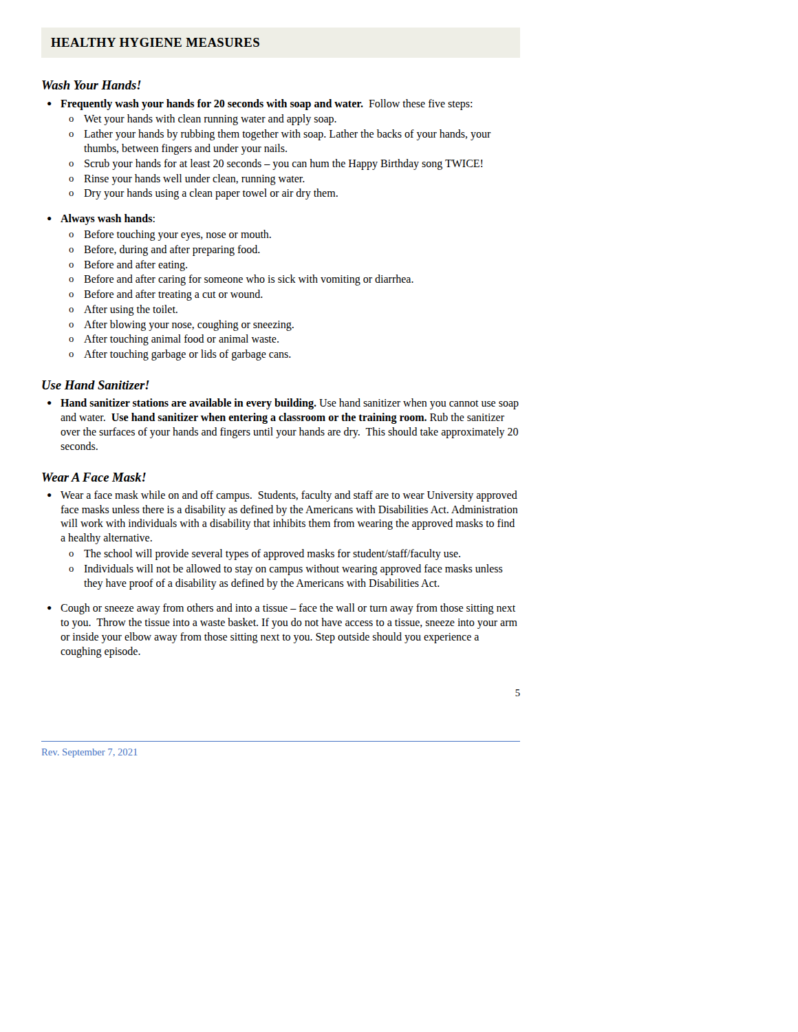HEALTHY HYGIENE MEASURES
Wash Your Hands!
Frequently wash your hands for 20 seconds with soap and water. Follow these five steps:
Wet your hands with clean running water and apply soap.
Lather your hands by rubbing them together with soap. Lather the backs of your hands, your thumbs, between fingers and under your nails.
Scrub your hands for at least 20 seconds – you can hum the Happy Birthday song TWICE!
Rinse your hands well under clean, running water.
Dry your hands using a clean paper towel or air dry them.
Always wash hands:
Before touching your eyes, nose or mouth.
Before, during and after preparing food.
Before and after eating.
Before and after caring for someone who is sick with vomiting or diarrhea.
Before and after treating a cut or wound.
After using the toilet.
After blowing your nose, coughing or sneezing.
After touching animal food or animal waste.
After touching garbage or lids of garbage cans.
Use Hand Sanitizer!
Hand sanitizer stations are available in every building. Use hand sanitizer when you cannot use soap and water. Use hand sanitizer when entering a classroom or the training room. Rub the sanitizer over the surfaces of your hands and fingers until your hands are dry. This should take approximately 20 seconds.
Wear A Face Mask!
Wear a face mask while on and off campus. Students, faculty and staff are to wear University approved face masks unless there is a disability as defined by the Americans with Disabilities Act. Administration will work with individuals with a disability that inhibits them from wearing the approved masks to find a healthy alternative.
The school will provide several types of approved masks for student/staff/faculty use.
Individuals will not be allowed to stay on campus without wearing approved face masks unless they have proof of a disability as defined by the Americans with Disabilities Act.
Cough or sneeze away from others and into a tissue – face the wall or turn away from those sitting next to you. Throw the tissue into a waste basket. If you do not have access to a tissue, sneeze into your arm or inside your elbow away from those sitting next to you. Step outside should you experience a coughing episode.
5
Rev. September 7, 2021